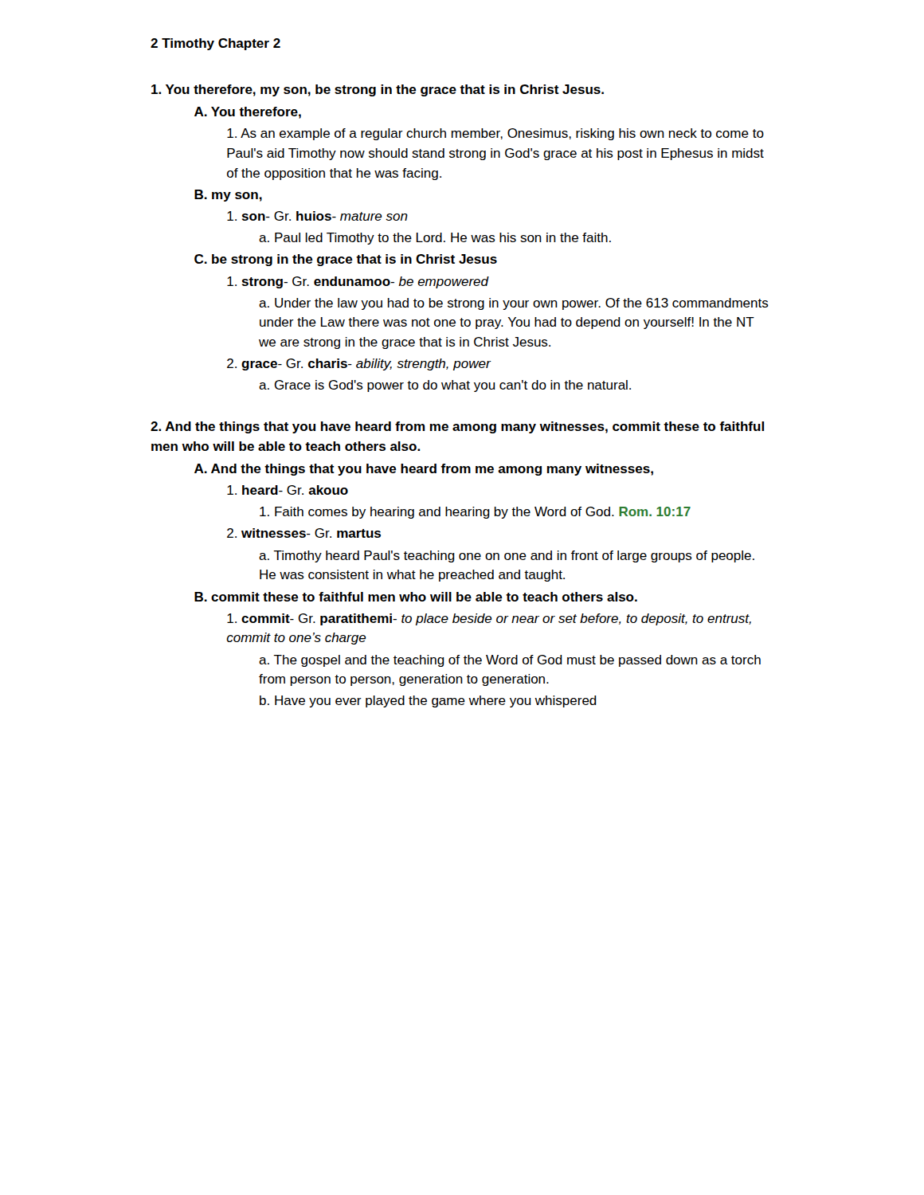2 Timothy Chapter 2
1. You therefore, my son, be strong in the grace that is in Christ Jesus.
A. You therefore,
1. As an example of a regular church member, Onesimus, risking his own neck to come to Paul's aid Timothy now should stand strong in God's grace at his post in Ephesus in midst of the opposition that he was facing.
B. my son,
1. son- Gr. huios- mature son
a. Paul led Timothy to the Lord. He was his son in the faith.
C. be strong in the grace that is in Christ Jesus
1. strong- Gr. endunamoo- be empowered
a. Under the law you had to be strong in your own power. Of the 613 commandments under the Law there was not one to pray. You had to depend on yourself! In the NT we are strong in the grace that is in Christ Jesus.
2. grace- Gr. charis- ability, strength, power
a. Grace is God's power to do what you can't do in the natural.
2. And the things that you have heard from me among many witnesses, commit these to faithful men who will be able to teach others also.
A. And the things that you have heard from me among many witnesses,
1. heard- Gr. akouo
1. Faith comes by hearing and hearing by the Word of God. Rom. 10:17
2. witnesses- Gr. martus
a. Timothy heard Paul's teaching one on one and in front of large groups of people. He was consistent in what he preached and taught.
B. commit these to faithful men who will be able to teach others also.
1. commit- Gr. paratithemi- to place beside or near or set before, to deposit, to entrust, commit to one’s charge
a. The gospel and the teaching of the Word of God must be passed down as a torch from person to person, generation to generation.
b. Have you ever played the game where you whispered